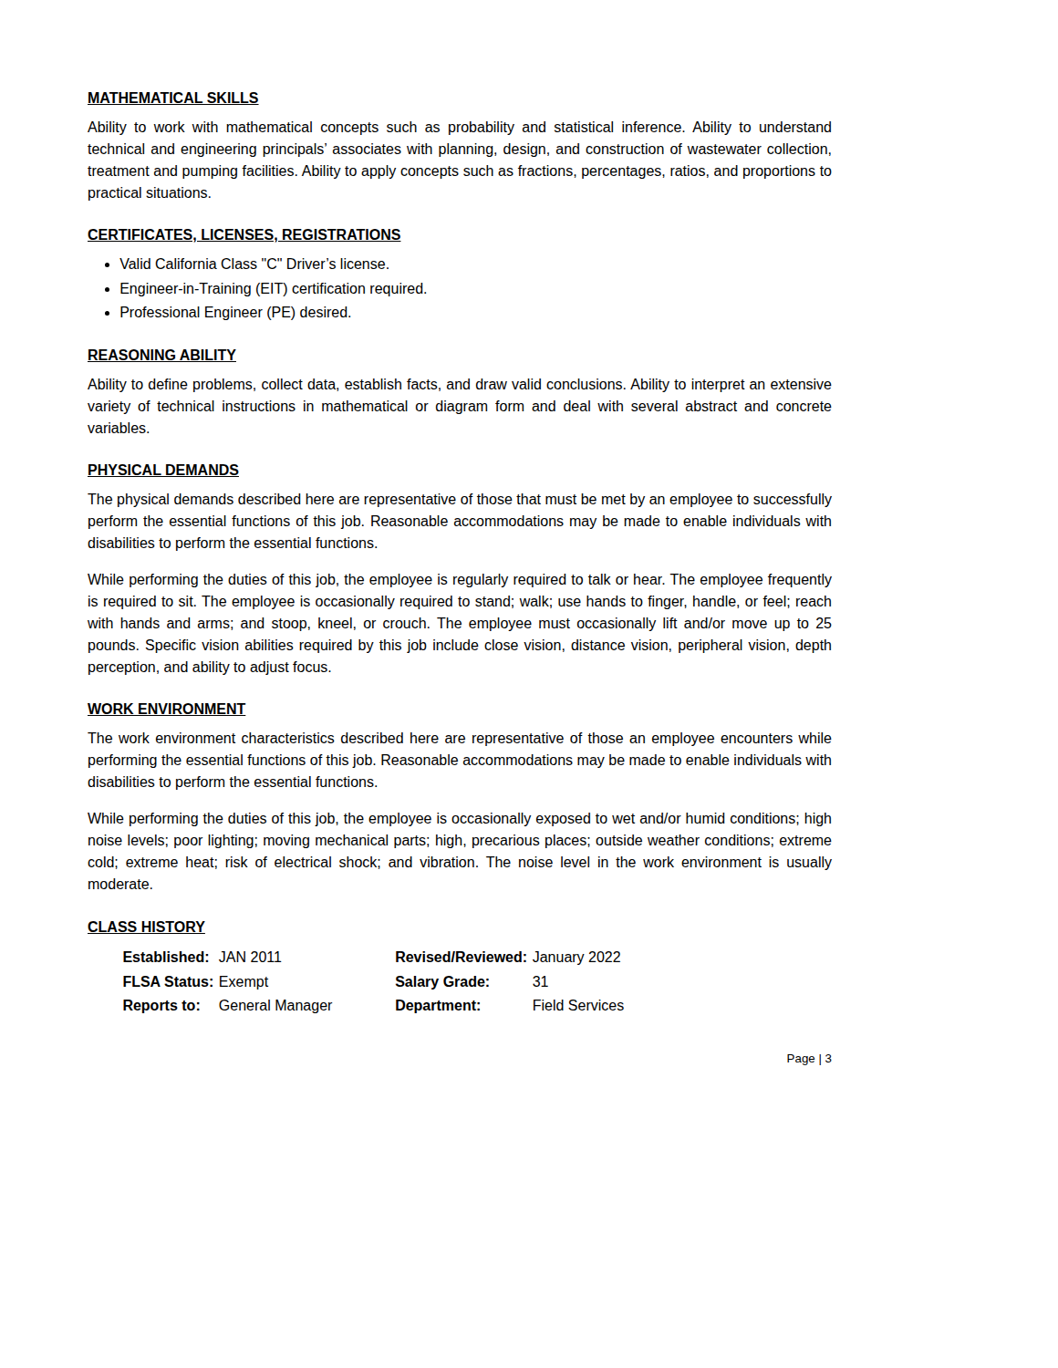Mathematical Skills
Ability to work with mathematical concepts such as probability and statistical inference. Ability to understand technical and engineering principals’ associates with planning, design, and construction of wastewater collection, treatment and pumping facilities. Ability to apply concepts such as fractions, percentages, ratios, and proportions to practical situations.
Certificates, Licenses, Registrations
Valid California Class "C" Driver’s license.
Engineer-in-Training (EIT) certification required.
Professional Engineer (PE) desired.
Reasoning Ability
Ability to define problems, collect data, establish facts, and draw valid conclusions. Ability to interpret an extensive variety of technical instructions in mathematical or diagram form and deal with several abstract and concrete variables.
Physical Demands
The physical demands described here are representative of those that must be met by an employee to successfully perform the essential functions of this job. Reasonable accommodations may be made to enable individuals with disabilities to perform the essential functions.
While performing the duties of this job, the employee is regularly required to talk or hear. The employee frequently is required to sit. The employee is occasionally required to stand; walk; use hands to finger, handle, or feel; reach with hands and arms; and stoop, kneel, or crouch. The employee must occasionally lift and/or move up to 25 pounds. Specific vision abilities required by this job include close vision, distance vision, peripheral vision, depth perception, and ability to adjust focus.
Work Environment
The work environment characteristics described here are representative of those an employee encounters while performing the essential functions of this job. Reasonable accommodations may be made to enable individuals with disabilities to perform the essential functions.
While performing the duties of this job, the employee is occasionally exposed to wet and/or humid conditions; high noise levels; poor lighting; moving mechanical parts; high, precarious places; outside weather conditions; extreme cold; extreme heat; risk of electrical shock; and vibration. The noise level in the work environment is usually moderate.
Class History
| Established: | JAN 2011 | | Revised/Reviewed: | January 2022 |
| FLSA Status: | Exempt | | Salary Grade: | 31 |
| Reports to: | General Manager | | Department: | Field Services |
Page | 3